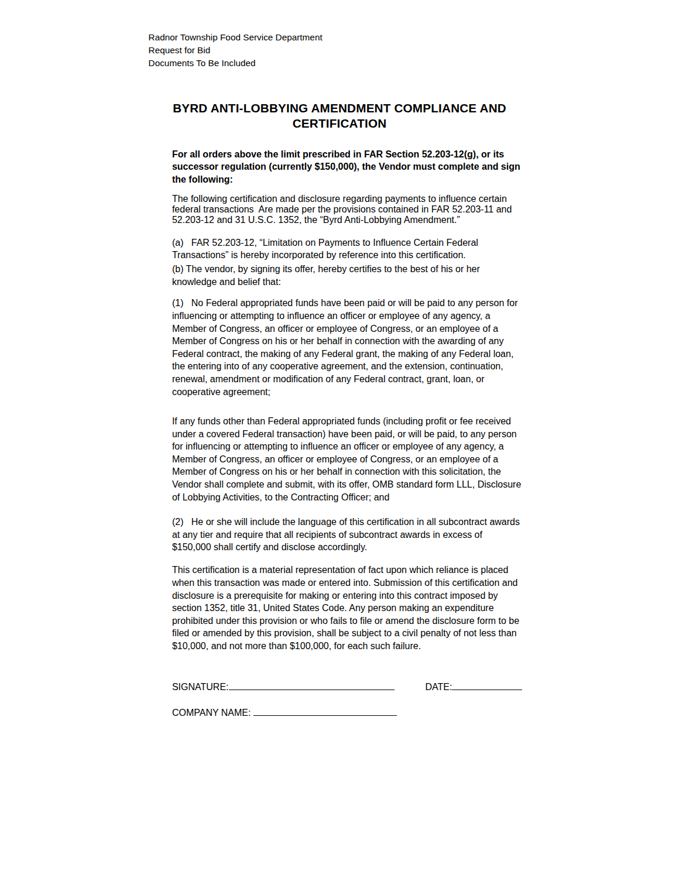Radnor Township Food Service Department
Request for Bid
Documents To Be Included
BYRD ANTI-LOBBYING AMENDMENT COMPLIANCE AND CERTIFICATION
For all orders above the limit prescribed in FAR Section 52.203-12(g), or its successor regulation (currently $150,000), the Vendor must complete and sign the following:
The following certification and disclosure regarding payments to influence certain federal transactions Are made per the provisions contained in FAR 52.203-11 and 52.203-12 and 31 U.S.C. 1352, the “Byrd Anti-Lobbying Amendment.”
(a) FAR 52.203-12, “Limitation on Payments to Influence Certain Federal Transactions” is hereby incorporated by reference into this certification.
(b) The vendor, by signing its offer, hereby certifies to the best of his or her knowledge and belief that:
(1) No Federal appropriated funds have been paid or will be paid to any person for influencing or attempting to influence an officer or employee of any agency, a Member of Congress, an officer or employee of Congress, or an employee of a Member of Congress on his or her behalf in connection with the awarding of any Federal contract, the making of any Federal grant, the making of any Federal loan, the entering into of any cooperative agreement, and the extension, continuation, renewal, amendment or modification of any Federal contract, grant, loan, or cooperative agreement;
If any funds other than Federal appropriated funds (including profit or fee received under a covered Federal transaction) have been paid, or will be paid, to any person for influencing or attempting to influence an officer or employee of any agency, a Member of Congress, an officer or employee of Congress, or an employee of a Member of Congress on his or her behalf in connection with this solicitation, the Vendor shall complete and submit, with its offer, OMB standard form LLL, Disclosure of Lobbying Activities, to the Contracting Officer; and
(2) He or she will include the language of this certification in all subcontract awards at any tier and require that all recipients of subcontract awards in excess of $150,000 shall certify and disclose accordingly.
This certification is a material representation of fact upon which reliance is placed when this transaction was made or entered into. Submission of this certification and disclosure is a prerequisite for making or entering into this contract imposed by section 1352, title 31, United States Code. Any person making an expenditure prohibited under this provision or who fails to file or amend the disclosure form to be filed or amended by this provision, shall be subject to a civil penalty of not less than $10,000, and not more than $100,000, for each such failure.
SIGNATURE: DATE:
COMPANY NAME: